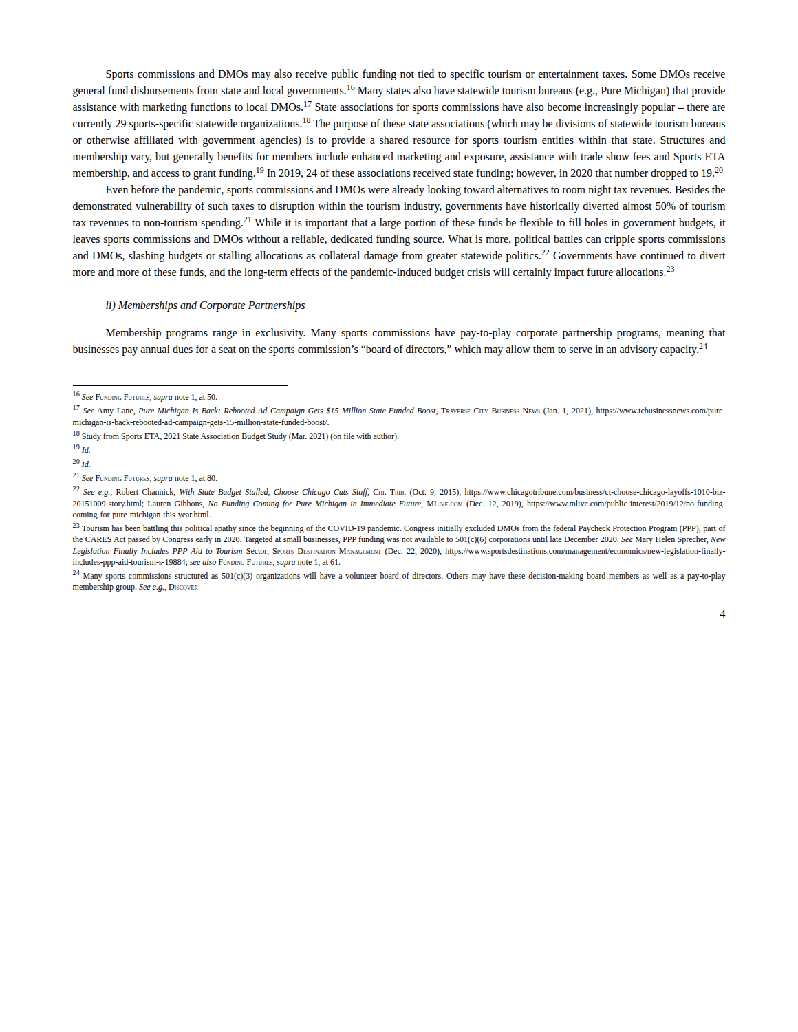Sports commissions and DMOs may also receive public funding not tied to specific tourism or entertainment taxes. Some DMOs receive general fund disbursements from state and local governments.16 Many states also have statewide tourism bureaus (e.g., Pure Michigan) that provide assistance with marketing functions to local DMOs.17 State associations for sports commissions have also become increasingly popular – there are currently 29 sports-specific statewide organizations.18 The purpose of these state associations (which may be divisions of statewide tourism bureaus or otherwise affiliated with government agencies) is to provide a shared resource for sports tourism entities within that state. Structures and membership vary, but generally benefits for members include enhanced marketing and exposure, assistance with trade show fees and Sports ETA membership, and access to grant funding.19 In 2019, 24 of these associations received state funding; however, in 2020 that number dropped to 19.20
Even before the pandemic, sports commissions and DMOs were already looking toward alternatives to room night tax revenues. Besides the demonstrated vulnerability of such taxes to disruption within the tourism industry, governments have historically diverted almost 50% of tourism tax revenues to non-tourism spending.21 While it is important that a large portion of these funds be flexible to fill holes in government budgets, it leaves sports commissions and DMOs without a reliable, dedicated funding source. What is more, political battles can cripple sports commissions and DMOs, slashing budgets or stalling allocations as collateral damage from greater statewide politics.22 Governments have continued to divert more and more of these funds, and the long-term effects of the pandemic-induced budget crisis will certainly impact future allocations.23
ii) Memberships and Corporate Partnerships
Membership programs range in exclusivity. Many sports commissions have pay-to-play corporate partnership programs, meaning that businesses pay annual dues for a seat on the sports commission’s “board of directors,” which may allow them to serve in an advisory capacity.24
16 See Funding Futures, supra note 1, at 50.
17 See Amy Lane, Pure Michigan Is Back: Rebooted Ad Campaign Gets $15 Million State-Funded Boost, Traverse City Business News (Jan. 1, 2021), https://www.tcbusinessnews.com/pure-michigan-is-back-rebooted-ad-campaign-gets-15-million-state-funded-boost/.
18 Study from Sports ETA, 2021 State Association Budget Study (Mar. 2021) (on file with author).
19 Id.
20 Id.
21 See Funding Futures, supra note 1, at 80.
22 See e.g., Robert Channick, With State Budget Stalled, Choose Chicago Cuts Staff, Chi. Trib. (Oct. 9, 2015), https://www.chicagotribune.com/business/ct-choose-chicago-layoffs-1010-biz-20151009-story.html; Lauren Gibbons, No Funding Coming for Pure Michigan in Immediate Future, MLive.com (Dec. 12, 2019), https://www.mlive.com/public-interest/2019/12/no-funding-coming-for-pure-michigan-this-year.html.
23 Tourism has been battling this political apathy since the beginning of the COVID-19 pandemic. Congress initially excluded DMOs from the federal Paycheck Protection Program (PPP), part of the CARES Act passed by Congress early in 2020. Targeted at small businesses, PPP funding was not available to 501(c)(6) corporations until late December 2020. See Mary Helen Sprecher, New Legislation Finally Includes PPP Aid to Tourism Sector, Sports Destination Management (Dec. 22, 2020), https://www.sportsdestinations.com/management/economics/new-legislation-finally-includes-ppp-aid-tourism-s-19884; see also Funding Futures, supra note 1, at 61.
24 Many sports commissions structured as 501(c)(3) organizations will have a volunteer board of directors. Others may have these decision-making board members as well as a pay-to-play membership group. See e.g., Discover
4